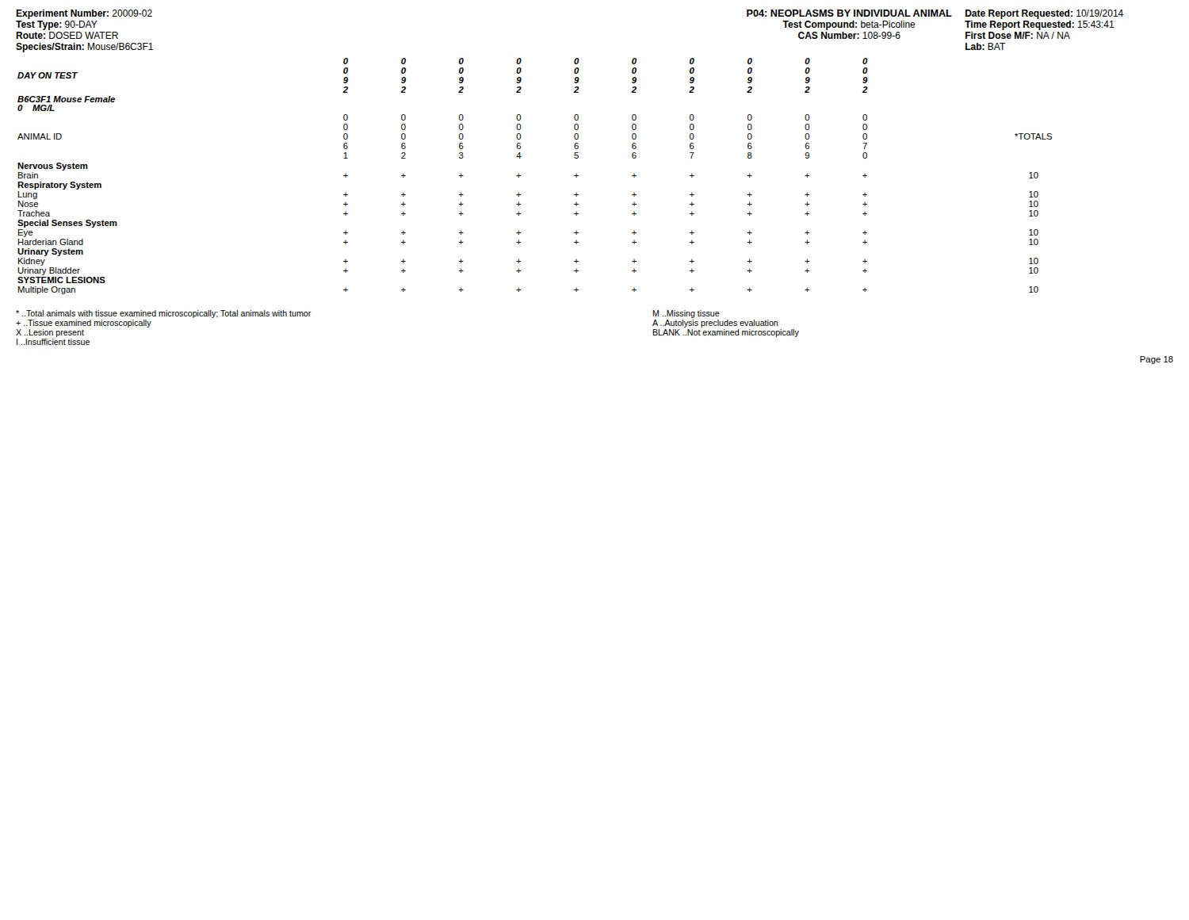| Experiment Number: 20009-02 Test Type: 90-DAY Route: DOSED WATER Species/Strain: Mouse/B6C3F1 | P04: NEOPLASMS BY INDIVIDUAL ANIMAL Test Compound: beta-Picoline CAS Number: 108-99-6 | Date Report Requested: 10/19/2014 Time Report Requested: 15:43:41 First Dose M/F: NA / NA Lab: BAT |
| DAY ON TEST | 0 0 9 2 | 0 0 9 2 | 0 0 9 2 | 0 0 9 2 | 0 0 9 2 | 0 0 9 2 | 0 0 9 2 | 0 0 9 2 | 0 0 9 2 | 0 0 9 2 | |
| B6C3F1 Mouse Female 0 MG/L | |
| ANIMAL ID | 0 0 0 6 1 | 0 0 0 6 2 | 0 0 0 6 3 | 0 0 0 6 4 | 0 0 0 6 5 | 0 0 0 6 6 | 0 0 0 6 7 | 0 0 0 6 8 | 0 0 0 6 9 | 0 0 0 7 0 | *TOTALS |
| Nervous System |
| Brain | + | + | + | + | + | + | + | + | + | + | 10 |
| Respiratory System |
| Lung | + | + | + | + | + | + | + | + | + | + | 10 |
| Nose | + | + | + | + | + | + | + | + | + | + | 10 |
| Trachea | + | + | + | + | + | + | + | + | + | + | 10 |
| Special Senses System |
| Eye | + | + | + | + | + | + | + | + | + | + | 10 |
| Harderian Gland | + | + | + | + | + | + | + | + | + | + | 10 |
| Urinary System |
| Kidney | + | + | + | + | + | + | + | + | + | + | 10 |
| Urinary Bladder | + | + | + | + | + | + | + | + | + | + | 10 |
| SYSTEMIC LESIONS |
| Multiple Organ | + | + | + | + | + | + | + | + | + | + | 10 |
| * ..Total animals with tissue examined microscopically; Total animals with tumor + ..Tissue examined microscopically X ..Lesion present I ..Insufficient tissue | M ..Missing tissue A ..Autolysis precludes evaluation BLANK ..Not examined microscopically |
Page 18